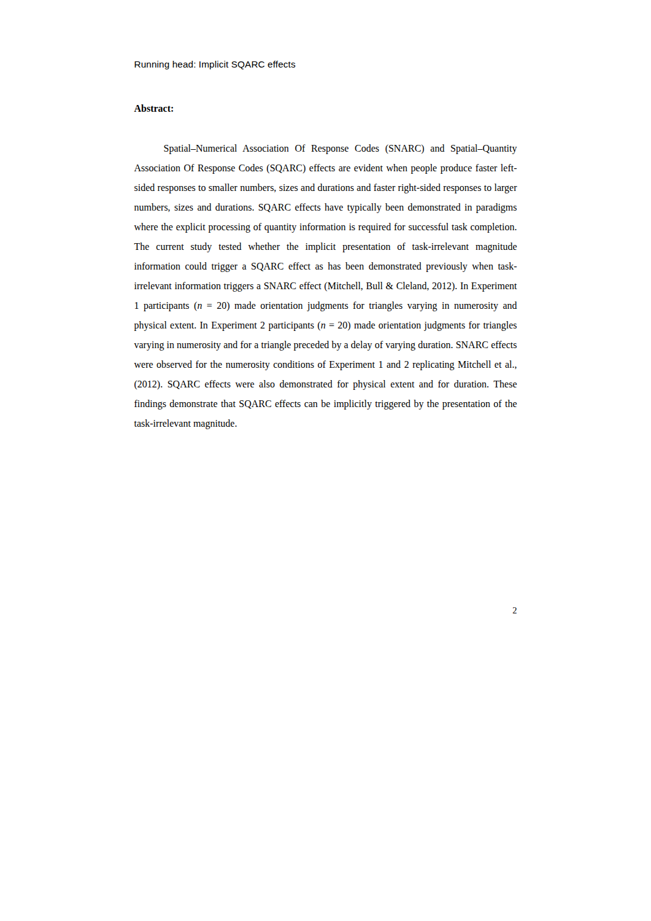Running head: Implicit SQARC effects
Abstract:
Spatial–Numerical Association Of Response Codes (SNARC) and Spatial–Quantity Association Of Response Codes (SQARC) effects are evident when people produce faster left-sided responses to smaller numbers, sizes and durations and faster right-sided responses to larger numbers, sizes and durations. SQARC effects have typically been demonstrated in paradigms where the explicit processing of quantity information is required for successful task completion. The current study tested whether the implicit presentation of task-irrelevant magnitude information could trigger a SQARC effect as has been demonstrated previously when task-irrelevant information triggers a SNARC effect (Mitchell, Bull & Cleland, 2012). In Experiment 1 participants (n = 20) made orientation judgments for triangles varying in numerosity and physical extent. In Experiment 2 participants (n = 20) made orientation judgments for triangles varying in numerosity and for a triangle preceded by a delay of varying duration. SNARC effects were observed for the numerosity conditions of Experiment 1 and 2 replicating Mitchell et al., (2012). SQARC effects were also demonstrated for physical extent and for duration. These findings demonstrate that SQARC effects can be implicitly triggered by the presentation of the task-irrelevant magnitude.
2